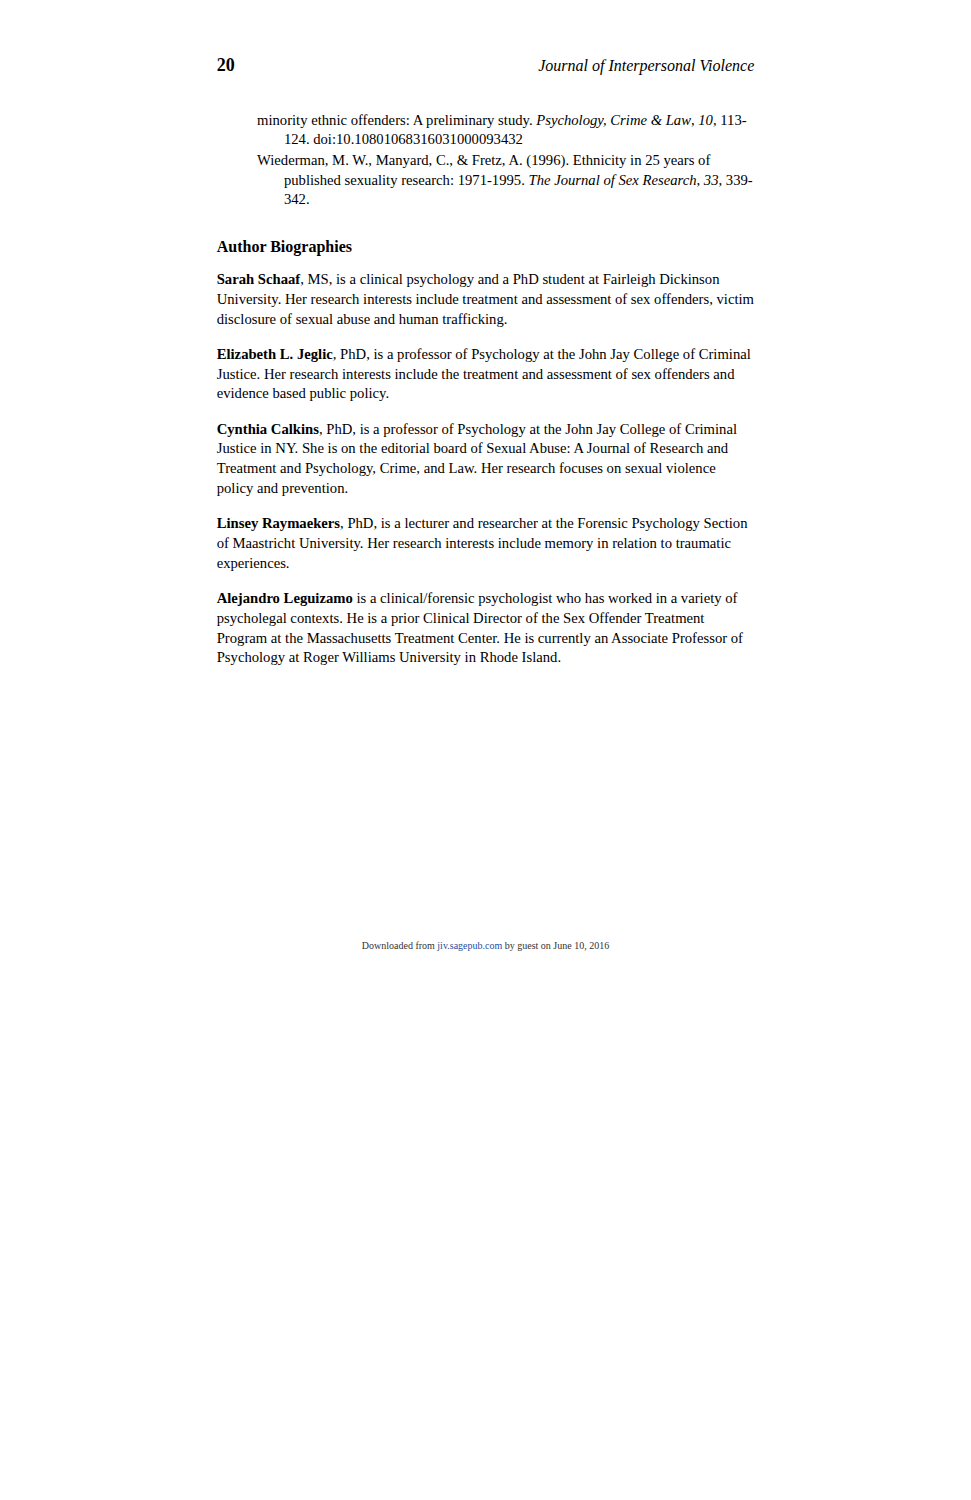20 Journal of Interpersonal Violence
minority ethnic offenders: A preliminary study. Psychology, Crime & Law, 10, 113-124. doi:10.10801068316031000093432
Wiederman, M. W., Manyard, C., & Fretz, A. (1996). Ethnicity in 25 years of published sexuality research: 1971-1995. The Journal of Sex Research, 33, 339-342.
Author Biographies
Sarah Schaaf, MS, is a clinical psychology and a PhD student at Fairleigh Dickinson University. Her research interests include treatment and assessment of sex offenders, victim disclosure of sexual abuse and human trafficking.
Elizabeth L. Jeglic, PhD, is a professor of Psychology at the John Jay College of Criminal Justice. Her research interests include the treatment and assessment of sex offenders and evidence based public policy.
Cynthia Calkins, PhD, is a professor of Psychology at the John Jay College of Criminal Justice in NY. She is on the editorial board of Sexual Abuse: A Journal of Research and Treatment and Psychology, Crime, and Law. Her research focuses on sexual violence policy and prevention.
Linsey Raymaekers, PhD, is a lecturer and researcher at the Forensic Psychology Section of Maastricht University. Her research interests include memory in relation to traumatic experiences.
Alejandro Leguizamo is a clinical/forensic psychologist who has worked in a variety of psycholegal contexts. He is a prior Clinical Director of the Sex Offender Treatment Program at the Massachusetts Treatment Center. He is currently an Associate Professor of Psychology at Roger Williams University in Rhode Island.
Downloaded from jiv.sagepub.com by guest on June 10, 2016